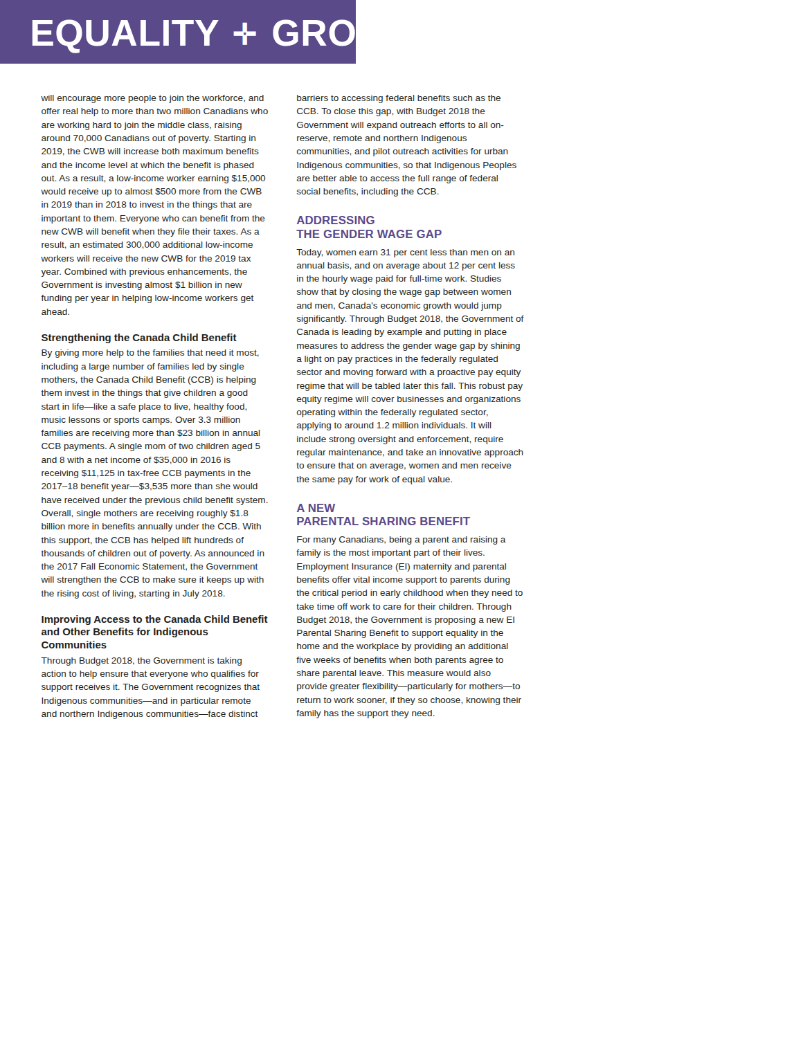EQUALITY ✛ GROWTH
will encourage more people to join the workforce, and offer real help to more than two million Canadians who are working hard to join the middle class, raising around 70,000 Canadians out of poverty. Starting in 2019, the CWB will increase both maximum benefits and the income level at which the benefit is phased out. As a result, a low-income worker earning $15,000 would receive up to almost $500 more from the CWB in 2019 than in 2018 to invest in the things that are important to them. Everyone who can benefit from the new CWB will benefit when they file their taxes. As a result, an estimated 300,000 additional low-income workers will receive the new CWB for the 2019 tax year. Combined with previous enhancements, the Government is investing almost $1 billion in new funding per year in helping low-income workers get ahead.
Strengthening the Canada Child Benefit
By giving more help to the families that need it most, including a large number of families led by single mothers, the Canada Child Benefit (CCB) is helping them invest in the things that give children a good start in life—like a safe place to live, healthy food, music lessons or sports camps. Over 3.3 million families are receiving more than $23 billion in annual CCB payments. A single mom of two children aged 5 and 8 with a net income of $35,000 in 2016 is receiving $11,125 in tax-free CCB payments in the 2017–18 benefit year—$3,535 more than she would have received under the previous child benefit system. Overall, single mothers are receiving roughly $1.8 billion more in benefits annually under the CCB. With this support, the CCB has helped lift hundreds of thousands of children out of poverty. As announced in the 2017 Fall Economic Statement, the Government will strengthen the CCB to make sure it keeps up with the rising cost of living, starting in July 2018.
Improving Access to the Canada Child Benefit and Other Benefits for Indigenous Communities
Through Budget 2018, the Government is taking action to help ensure that everyone who qualifies for support receives it. The Government recognizes that Indigenous communities—and in particular remote and northern Indigenous communities—face distinct barriers to accessing federal benefits such as the CCB. To close this gap, with Budget 2018 the Government will expand outreach efforts to all on-reserve, remote and northern Indigenous communities, and pilot outreach activities for urban Indigenous communities, so that Indigenous Peoples are better able to access the full range of federal social benefits, including the CCB.
Addressing
the Gender Wage Gap
Today, women earn 31 per cent less than men on an annual basis, and on average about 12 per cent less in the hourly wage paid for full-time work. Studies show that by closing the wage gap between women and men, Canada's economic growth would jump significantly. Through Budget 2018, the Government of Canada is leading by example and putting in place measures to address the gender wage gap by shining a light on pay practices in the federally regulated sector and moving forward with a proactive pay equity regime that will be tabled later this fall. This robust pay equity regime will cover businesses and organizations operating within the federally regulated sector, applying to around 1.2 million individuals. It will include strong oversight and enforcement, require regular maintenance, and take an innovative approach to ensure that on average, women and men receive the same pay for work of equal value.
A New
Parental Sharing Benefit
For many Canadians, being a parent and raising a family is the most important part of their lives. Employment Insurance (EI) maternity and parental benefits offer vital income support to parents during the critical period in early childhood when they need to take time off work to care for their children. Through Budget 2018, the Government is proposing a new EI Parental Sharing Benefit to support equality in the home and the workplace by providing an additional five weeks of benefits when both parents agree to share parental leave. This measure would also provide greater flexibility—particularly for mothers—to return to work sooner, if they so choose, knowing their family has the support they need.